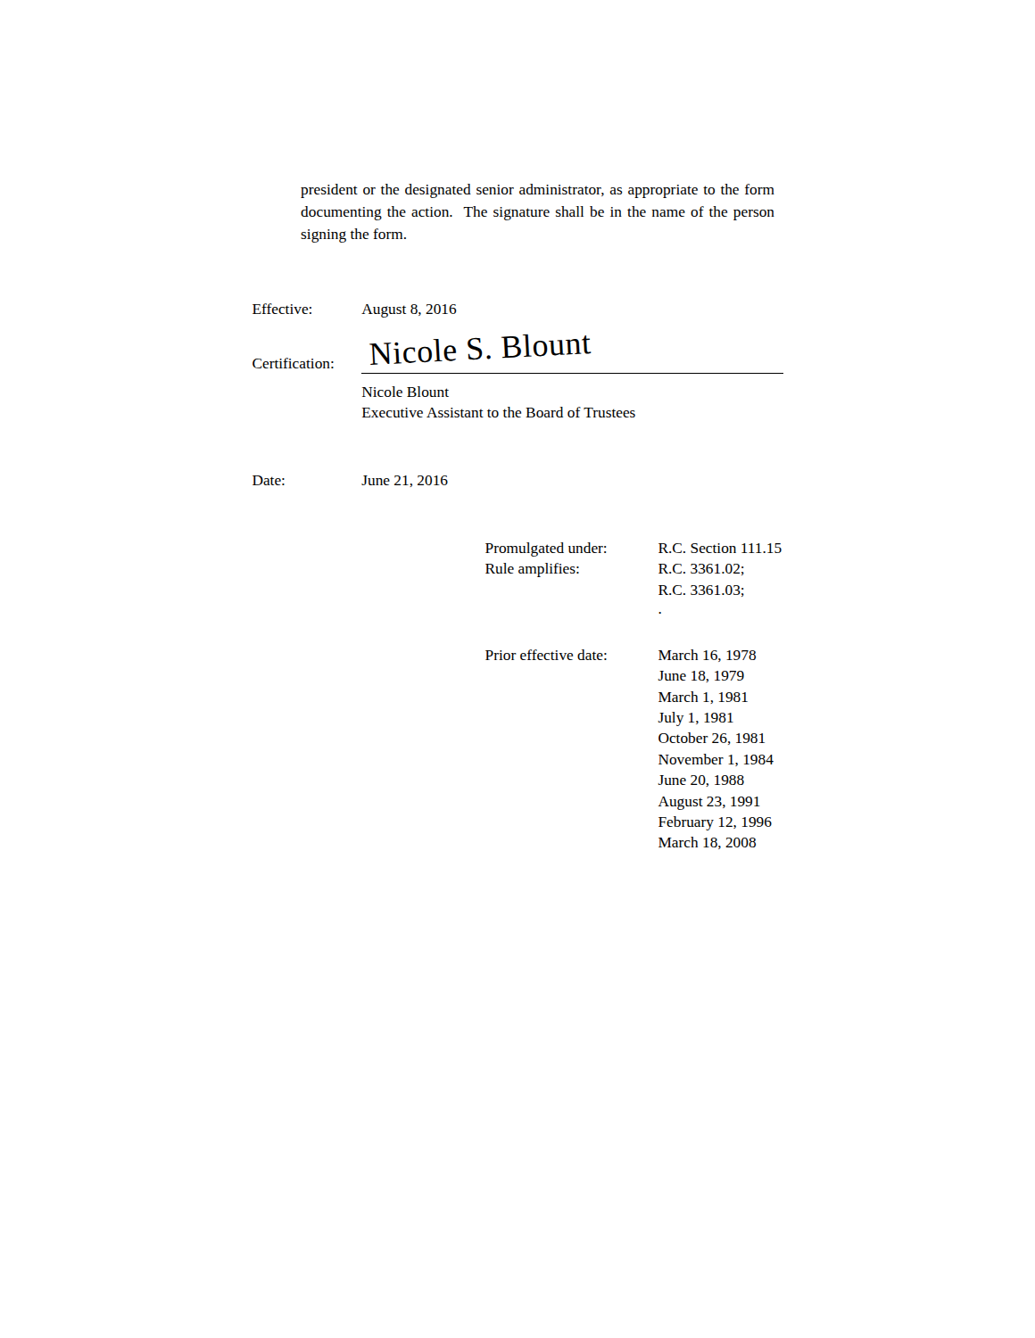president or the designated senior administrator, as appropriate to the form documenting the action. The signature shall be in the name of the person signing the form.
| Effective: | August 8, 2016 |
Certification: Nicole S. Blount
Nicole Blount
Executive Assistant to the Board of Trustees
| Date: | June 21, 2016 |
| Promulgated under: | R.C. Section 111.15 |
| Rule amplifies: | R.C. 3361.02; |
| | R.C. 3361.03; |
| | . |
| Prior effective date: | March 16, 1978 June 18, 1979 March 1, 1981 July 1, 1981 October 26, 1981 November 1, 1984 June 20, 1988 August 23, 1991 February 12, 1996 March 18, 2008 |